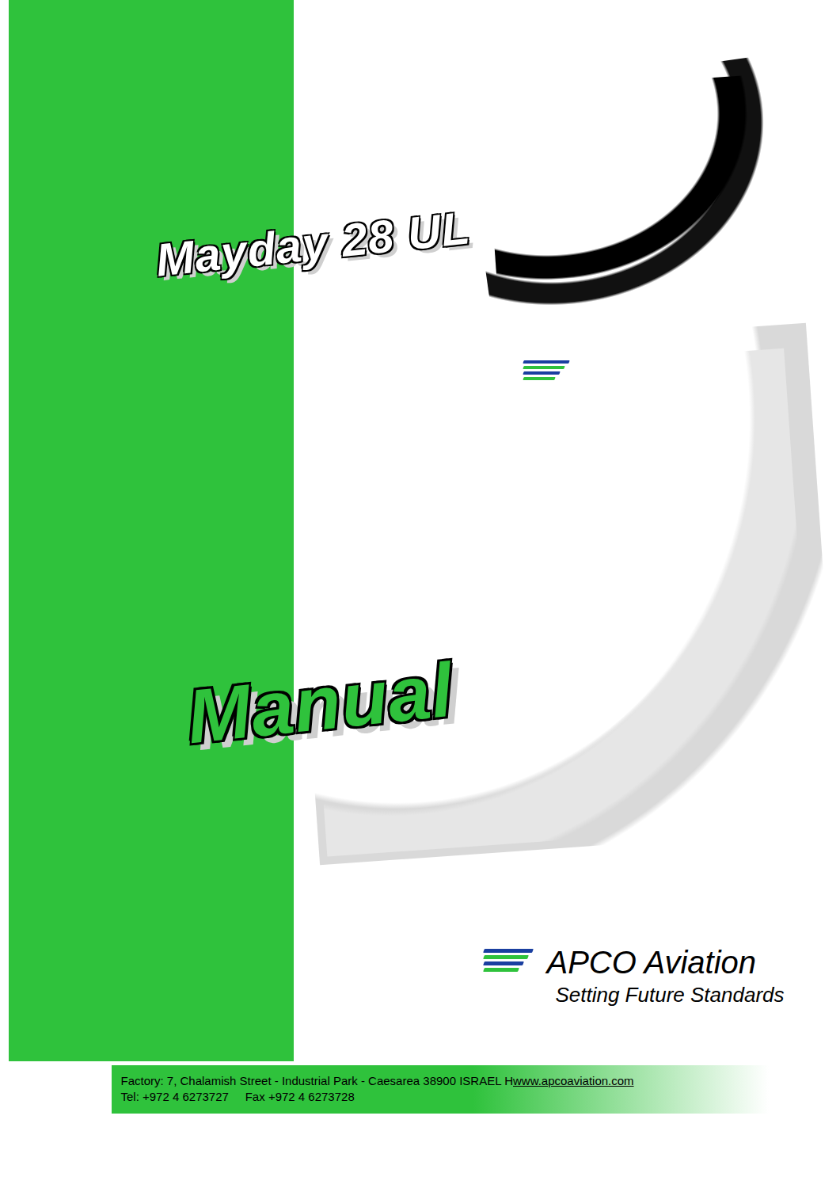Mayday 28 UL
Manual
APCO Aviation
Setting Future Standards
Factory: 7, Chalamish Street - Industrial Park - Caesarea 38900 ISRAEL Hwww.apcoaviation.com
Tel: +972 4 6273727 Fax +972 4 6273728